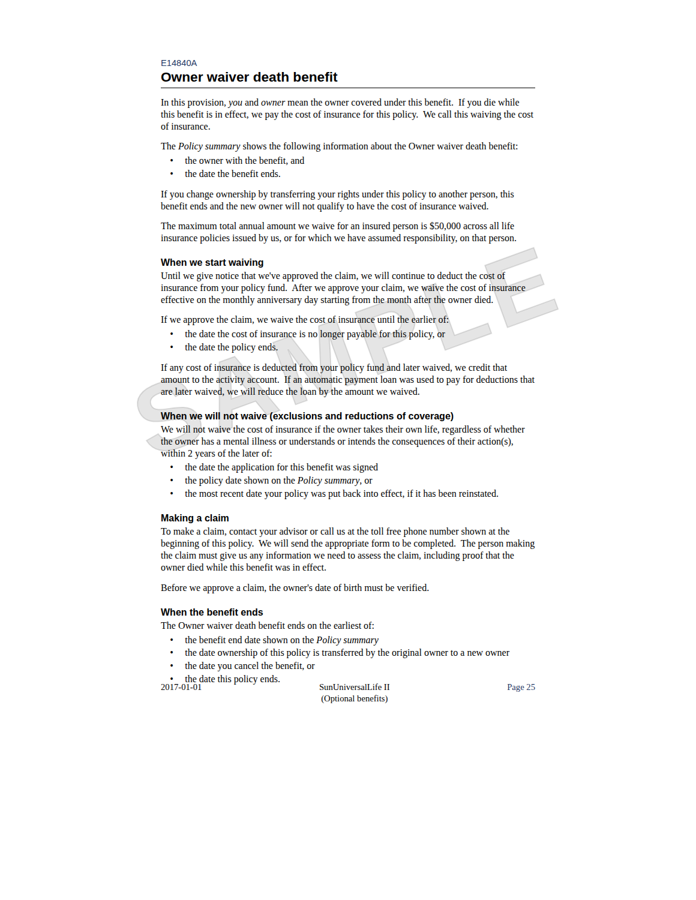SAMPLE
E14840A
Owner waiver death benefit
In this provision, you and owner mean the owner covered under this benefit. If you die while this benefit is in effect, we pay the cost of insurance for this policy. We call this waiving the cost of insurance.
The Policy summary shows the following information about the Owner waiver death benefit:
the owner with the benefit, and
the date the benefit ends.
If you change ownership by transferring your rights under this policy to another person, this benefit ends and the new owner will not qualify to have the cost of insurance waived.
The maximum total annual amount we waive for an insured person is $50,000 across all life insurance policies issued by us, or for which we have assumed responsibility, on that person.
When we start waiving
Until we give notice that we've approved the claim, we will continue to deduct the cost of insurance from your policy fund. After we approve your claim, we waive the cost of insurance effective on the monthly anniversary day starting from the month after the owner died.
If we approve the claim, we waive the cost of insurance until the earlier of:
the date the cost of insurance is no longer payable for this policy, or
the date the policy ends.
If any cost of insurance is deducted from your policy fund and later waived, we credit that amount to the activity account. If an automatic payment loan was used to pay for deductions that are later waived, we will reduce the loan by the amount we waived.
When we will not waive (exclusions and reductions of coverage)
We will not waive the cost of insurance if the owner takes their own life, regardless of whether the owner has a mental illness or understands or intends the consequences of their action(s), within 2 years of the later of:
the date the application for this benefit was signed
the policy date shown on the Policy summary, or
the most recent date your policy was put back into effect, if it has been reinstated.
Making a claim
To make a claim, contact your advisor or call us at the toll free phone number shown at the beginning of this policy. We will send the appropriate form to be completed. The person making the claim must give us any information we need to assess the claim, including proof that the owner died while this benefit was in effect.
Before we approve a claim, the owner's date of birth must be verified.
When the benefit ends
The Owner waiver death benefit ends on the earliest of:
the benefit end date shown on the Policy summary
the date ownership of this policy is transferred by the original owner to a new owner
the date you cancel the benefit, or
the date this policy ends.
2017-01-01
SunUniversalLife II (Optional benefits)
Page 25